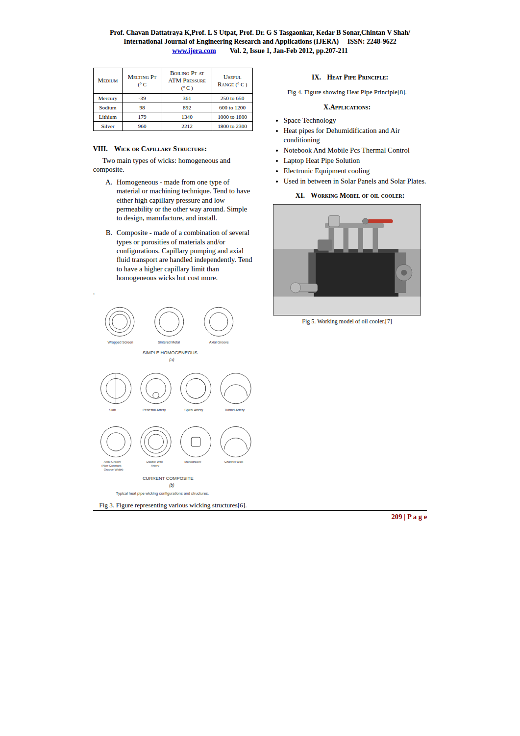Prof. Chavan Dattatraya K,Prof. L S Utpat, Prof. Dr. G S Tasgaonkar, Kedar B Sonar,Chintan V Shah/
International Journal of Engineering Research and Applications (IJERA) ISSN: 2248-9622
www.ijera.com Vol. 2, Issue 1, Jan-Feb 2012, pp.207-211
| Medium | Melting Pt (° C | Boiling Pt at ATM Pressure (° C ) | Useful Range (° C ) |
| --- | --- | --- | --- |
| Mercury | -39 | 361 | 250 to 650 |
| Sodium | 98 | 892 | 600 to 1200 |
| Lithium | 179 | 1340 | 1000 to 1800 |
| Silver | 960 | 2212 | 1800 to 2300 |
VIII. Wick or Capillary Structure:
Two main types of wicks: homogeneous and composite.
Homogeneous - made from one type of material or machining technique. Tend to have either high capillary pressure and low permeability or the other way around. Simple to design, manufacture, and install.
Composite - made of a combination of several types or porosities of materials and/or configurations. Capillary pumping and axial fluid transport are handled independently. Tend to have a higher capillary limit than homogeneous wicks but cost more.
.
Fig 3. Figure representing various wicking structures[6].
IX. Heat Pipe Principle:
Fig 4. Figure showing Heat Pipe Principle[8].
X. Applications:
Space Technology
Heat pipes for Dehumidification and Air conditioning
Notebook And Mobile Pcs Thermal Control
Laptop Heat Pipe Solution
Electronic Equipment cooling
Used in between in Solar Panels and Solar Plates.
XI. Working Model of oil cooler:
Fig 5. Working model of oil cooler.[7]
209 | P a g e